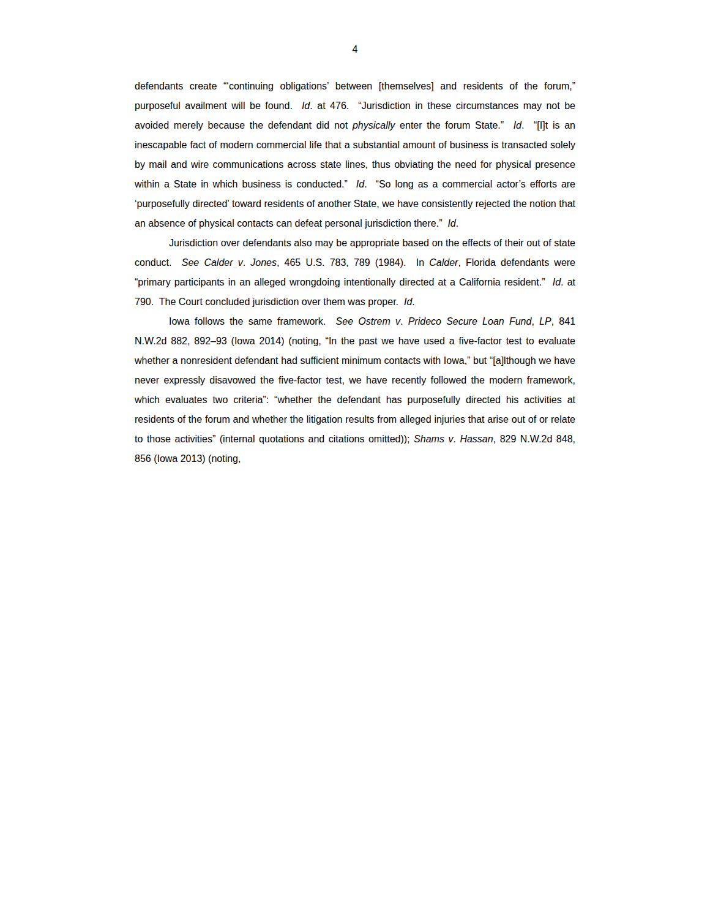4
defendants create “‘continuing obligations’ between [themselves] and residents of the forum,” purposeful availment will be found. Id. at 476. “Jurisdiction in these circumstances may not be avoided merely because the defendant did not physically enter the forum State.” Id. “[I]t is an inescapable fact of modern commercial life that a substantial amount of business is transacted solely by mail and wire communications across state lines, thus obviating the need for physical presence within a State in which business is conducted.” Id. “So long as a commercial actor’s efforts are ‘purposefully directed’ toward residents of another State, we have consistently rejected the notion that an absence of physical contacts can defeat personal jurisdiction there.” Id.
Jurisdiction over defendants also may be appropriate based on the effects of their out of state conduct. See Calder v. Jones, 465 U.S. 783, 789 (1984). In Calder, Florida defendants were “primary participants in an alleged wrongdoing intentionally directed at a California resident.” Id. at 790. The Court concluded jurisdiction over them was proper. Id.
Iowa follows the same framework. See Ostrem v. Prideco Secure Loan Fund, LP, 841 N.W.2d 882, 892–93 (Iowa 2014) (noting, “In the past we have used a five-factor test to evaluate whether a nonresident defendant had sufficient minimum contacts with Iowa,” but “[a]lthough we have never expressly disavowed the five-factor test, we have recently followed the modern framework, which evaluates two criteria”: “whether the defendant has purposefully directed his activities at residents of the forum and whether the litigation results from alleged injuries that arise out of or relate to those activities” (internal quotations and citations omitted)); Shams v. Hassan, 829 N.W.2d 848, 856 (Iowa 2013) (noting,